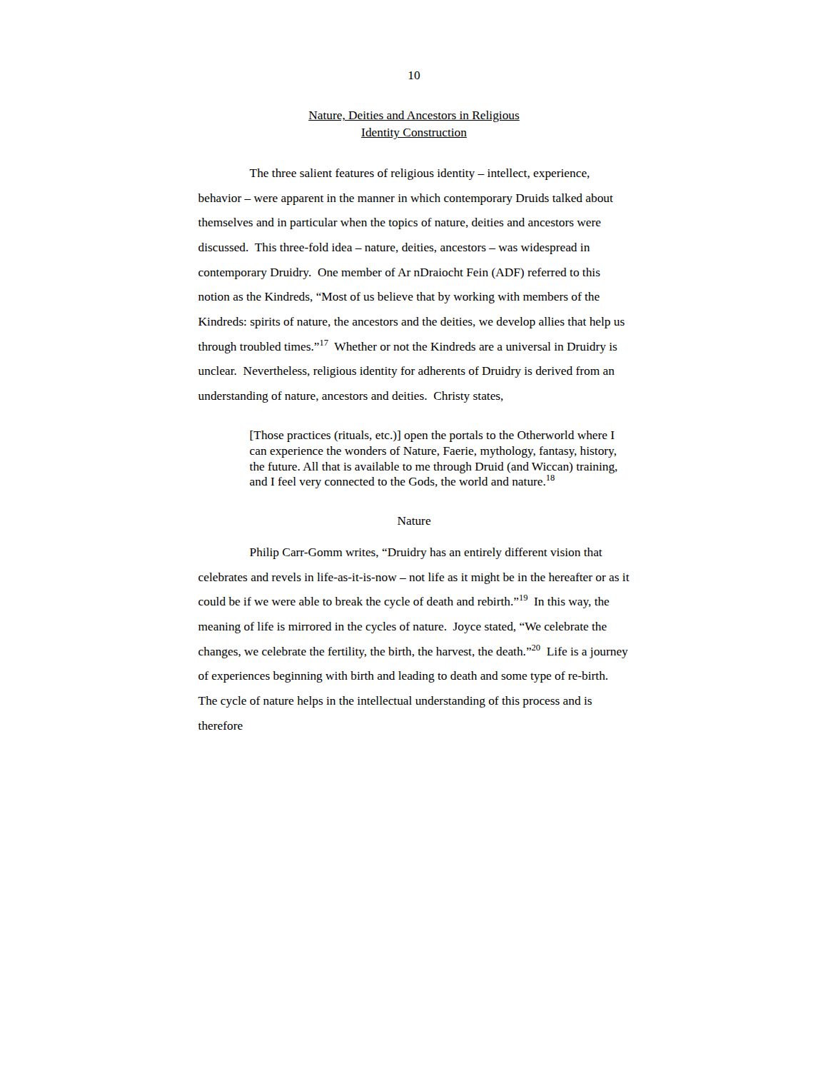10
Nature, Deities and Ancestors in Religious Identity Construction
The three salient features of religious identity – intellect, experience, behavior – were apparent in the manner in which contemporary Druids talked about themselves and in particular when the topics of nature, deities and ancestors were discussed. This three-fold idea – nature, deities, ancestors – was widespread in contemporary Druidry. One member of Ar nDraiocht Fein (ADF) referred to this notion as the Kindreds, “Most of us believe that by working with members of the Kindreds: spirits of nature, the ancestors and the deities, we develop allies that help us through troubled times.”17 Whether or not the Kindreds are a universal in Druidry is unclear. Nevertheless, religious identity for adherents of Druidry is derived from an understanding of nature, ancestors and deities. Christy states,
[Those practices (rituals, etc.)] open the portals to the Otherworld where I can experience the wonders of Nature, Faerie, mythology, fantasy, history, the future. All that is available to me through Druid (and Wiccan) training, and I feel very connected to the Gods, the world and nature.18
Nature
Philip Carr-Gomm writes, “Druidry has an entirely different vision that celebrates and revels in life-as-it-is-now – not life as it might be in the hereafter or as it could be if we were able to break the cycle of death and rebirth.”19 In this way, the meaning of life is mirrored in the cycles of nature. Joyce stated, “We celebrate the changes, we celebrate the fertility, the birth, the harvest, the death.”20 Life is a journey of experiences beginning with birth and leading to death and some type of re-birth. The cycle of nature helps in the intellectual understanding of this process and is therefore